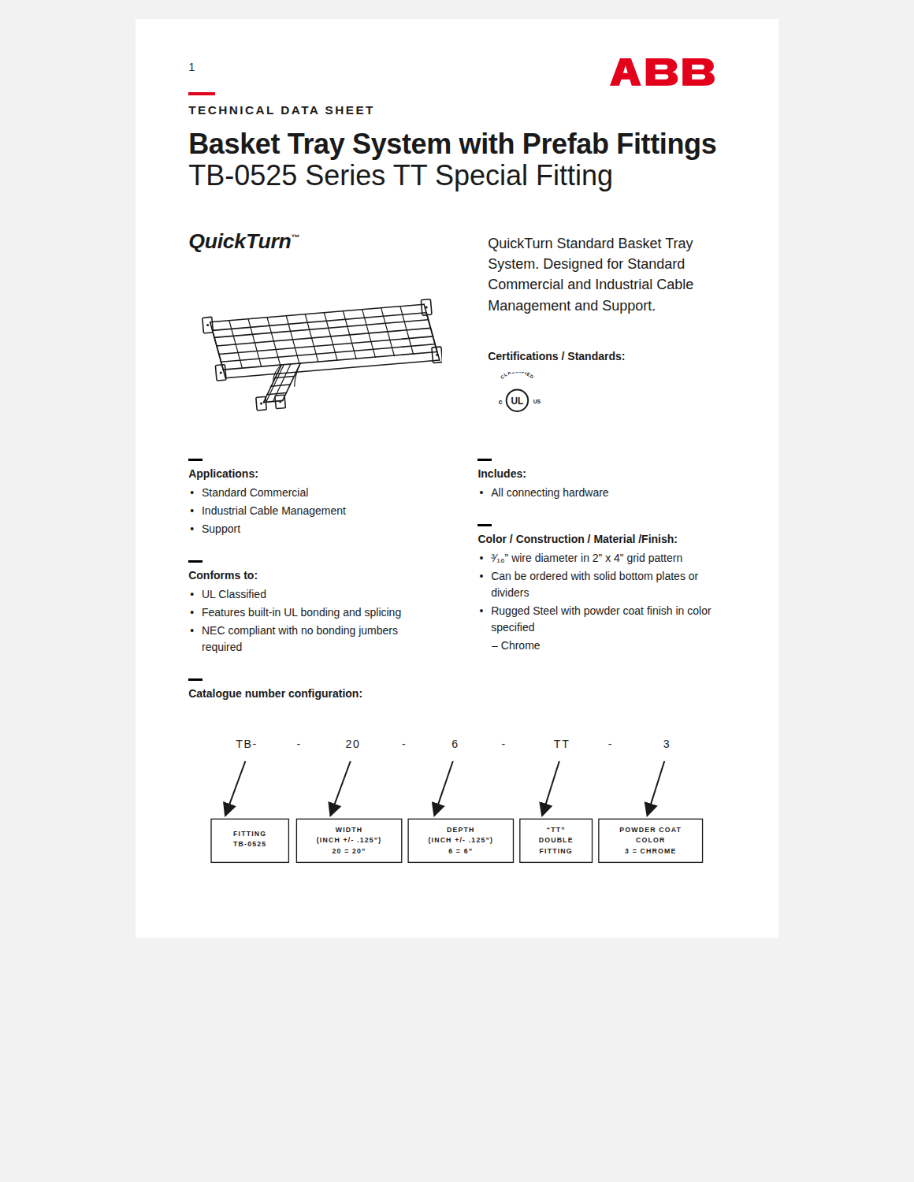1
Technical Data Sheet
Basket Tray System with Prefab Fittings TB-0525 Series TT Special Fitting
QuickTurn™
QuickTurn Standard Basket Tray System. Designed for Standard Commercial and Industrial Cable Management and Support.
Certifications / Standards:
CLASSIFIED UL c US
Applications:
Standard Commercial
Industrial Cable Management
Support
Conforms to:
UL Classified
Features built-in UL bonding and splicing
NEC compliant with no bonding jumbers required
Catalogue number configuration:
Includes:
All connecting hardware
Color / Construction / Material /Finish:
³⁄₁₆” wire diameter in 2” x 4” grid pattern
Can be ordered with solid bottom plates or dividers
Rugged Steel with powder coat finish in color specified
Chrome
TB- - 20 - 6 - TT - 3 FITTING TB-0525 WIDTH (INCH +/- .125”) 20 = 20” DEPTH (INCH +/- .125”) 6 = 6” “TT” DOUBLE FITTING POWDER COAT COLOR 3 = CHROME